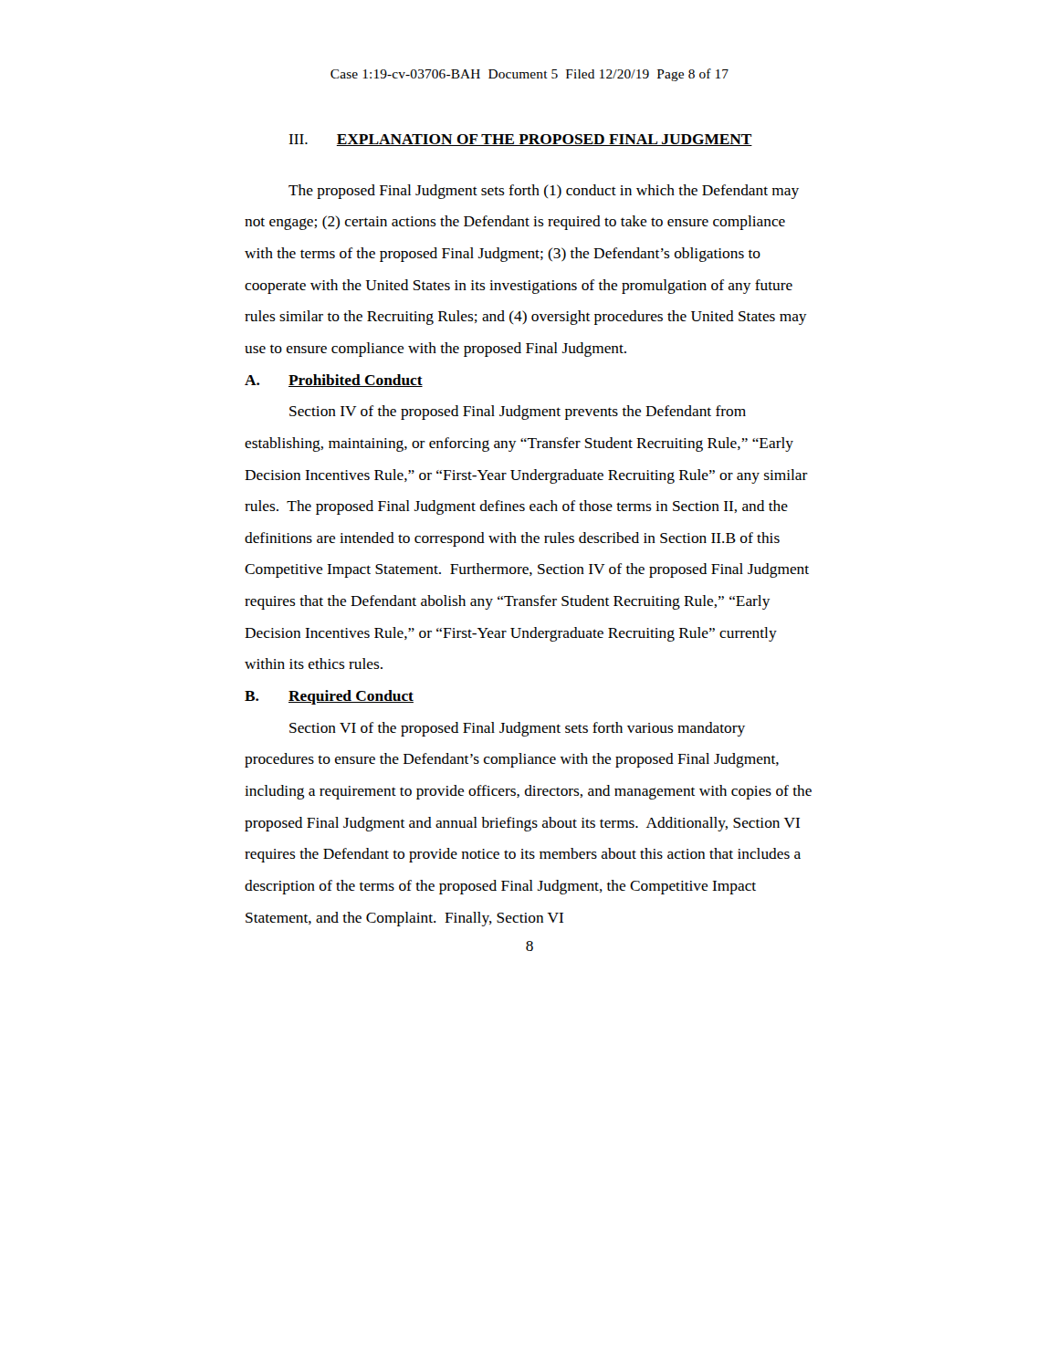Case 1:19-cv-03706-BAH Document 5 Filed 12/20/19 Page 8 of 17
III. EXPLANATION OF THE PROPOSED FINAL JUDGMENT
The proposed Final Judgment sets forth (1) conduct in which the Defendant may not engage; (2) certain actions the Defendant is required to take to ensure compliance with the terms of the proposed Final Judgment; (3) the Defendant’s obligations to cooperate with the United States in its investigations of the promulgation of any future rules similar to the Recruiting Rules; and (4) oversight procedures the United States may use to ensure compliance with the proposed Final Judgment.
A. Prohibited Conduct
Section IV of the proposed Final Judgment prevents the Defendant from establishing, maintaining, or enforcing any “Transfer Student Recruiting Rule,” “Early Decision Incentives Rule,” or “First-Year Undergraduate Recruiting Rule” or any similar rules. The proposed Final Judgment defines each of those terms in Section II, and the definitions are intended to correspond with the rules described in Section II.B of this Competitive Impact Statement. Furthermore, Section IV of the proposed Final Judgment requires that the Defendant abolish any “Transfer Student Recruiting Rule,” “Early Decision Incentives Rule,” or “First-Year Undergraduate Recruiting Rule” currently within its ethics rules.
B. Required Conduct
Section VI of the proposed Final Judgment sets forth various mandatory procedures to ensure the Defendant’s compliance with the proposed Final Judgment, including a requirement to provide officers, directors, and management with copies of the proposed Final Judgment and annual briefings about its terms. Additionally, Section VI requires the Defendant to provide notice to its members about this action that includes a description of the terms of the proposed Final Judgment, the Competitive Impact Statement, and the Complaint. Finally, Section VI
8